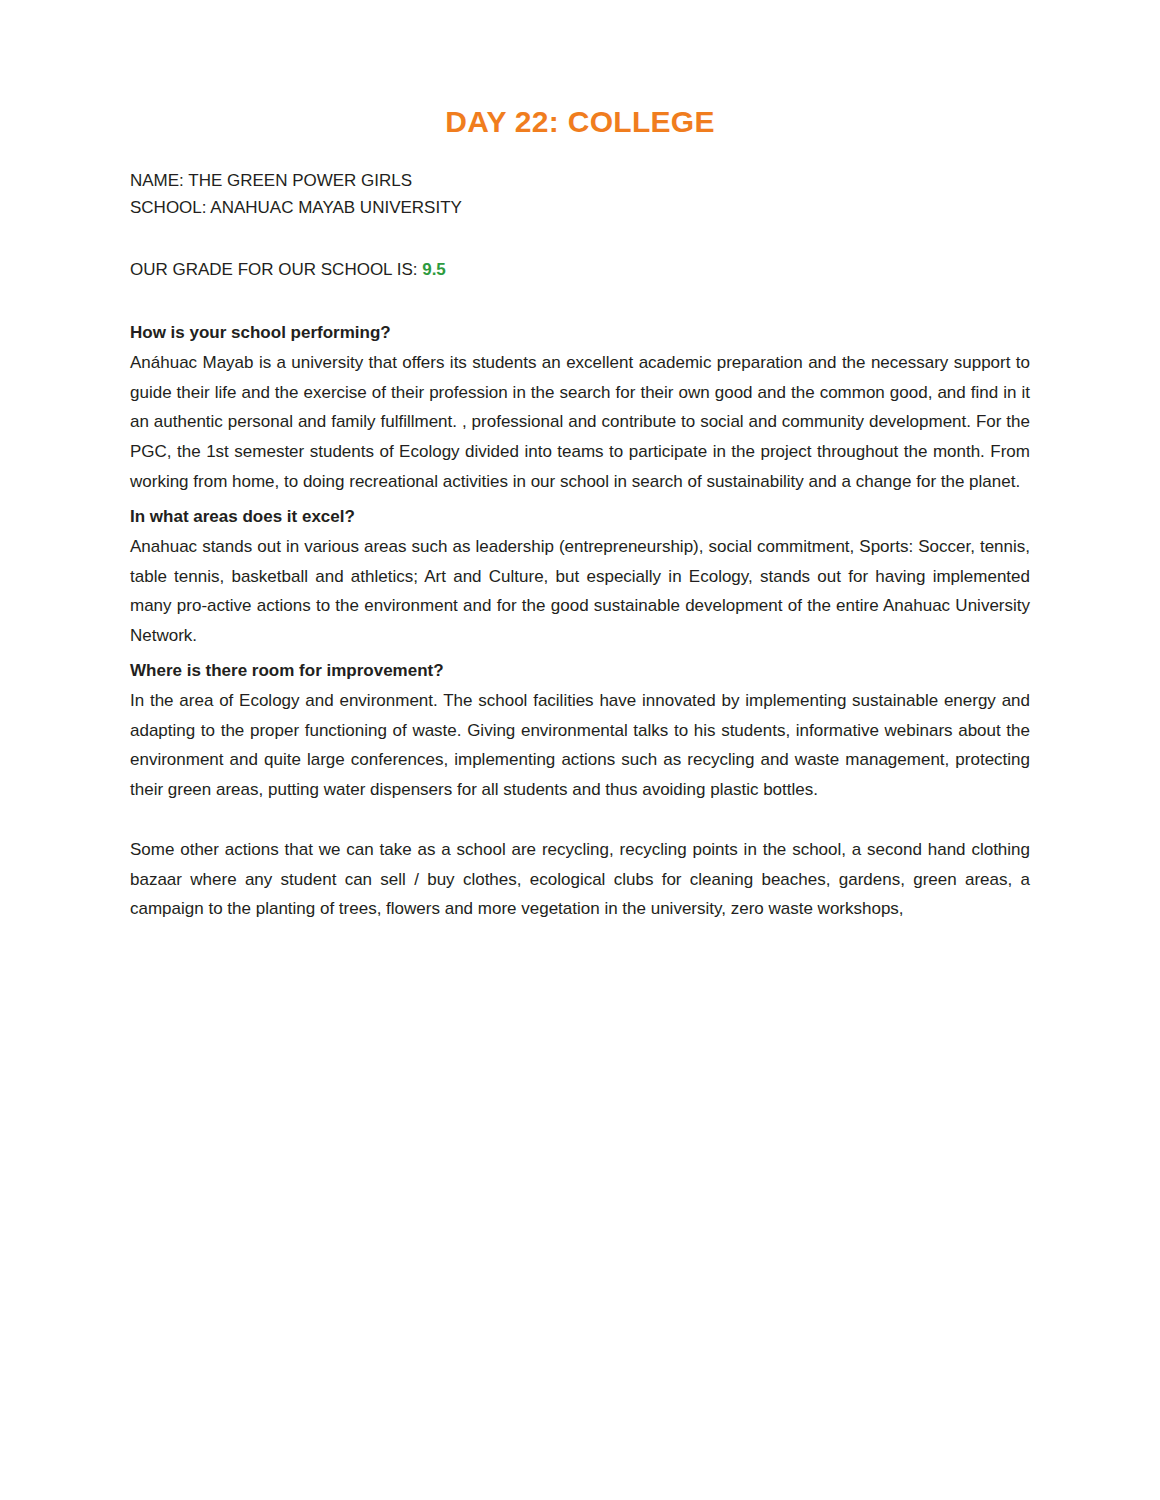DAY 22: COLLEGE
NAME: THE GREEN POWER GIRLS
SCHOOL: ANAHUAC MAYAB UNIVERSITY
OUR GRADE FOR OUR SCHOOL IS: 9.5
How is your school performing?
Anáhuac Mayab is a university that offers its students an excellent academic preparation and the necessary support to guide their life and the exercise of their profession in the search for their own good and the common good, and find in it an authentic personal and family fulfillment. , professional and contribute to social and community development. For the PGC, the 1st semester students of Ecology divided into teams to participate in the project throughout the month. From working from home, to doing recreational activities in our school in search of sustainability and a change for the planet.
In what areas does it excel?
Anahuac stands out in various areas such as leadership (entrepreneurship), social commitment, Sports: Soccer, tennis, table tennis, basketball and athletics; Art and Culture, but especially in Ecology, stands out for having implemented many pro-active actions to the environment and for the good sustainable development of the entire Anahuac University Network.
Where is there room for improvement?
In the area of Ecology and environment. The school facilities have innovated by implementing sustainable energy and adapting to the proper functioning of waste. Giving environmental talks to his students, informative webinars about the environment and quite large conferences, implementing actions such as recycling and waste management, protecting their green areas, putting water dispensers for all students and thus avoiding plastic bottles.
Some other actions that we can take as a school are recycling, recycling points in the school, a second hand clothing bazaar where any student can sell / buy clothes, ecological clubs for cleaning beaches, gardens, green areas, a campaign to the planting of trees, flowers and more vegetation in the university, zero waste workshops,